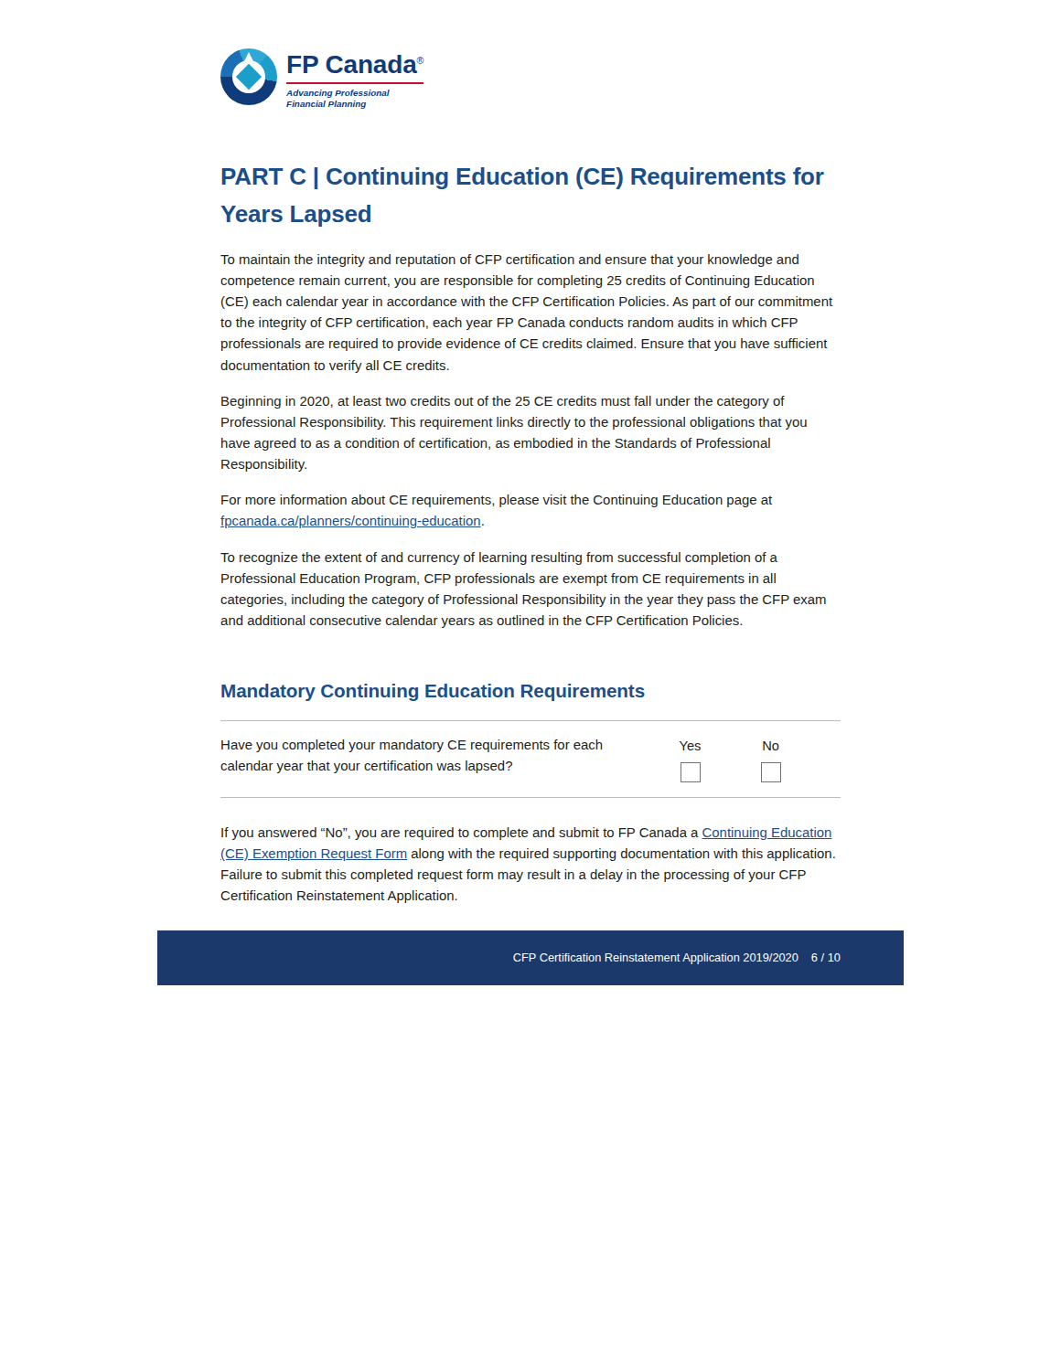FP Canada®
Advancing Professional
Financial Planning
PART C | Continuing Education (CE) Requirements for Years Lapsed
To maintain the integrity and reputation of CFP certification and ensure that your knowledge and competence remain current, you are responsible for completing 25 credits of Continuing Education (CE) each calendar year in accordance with the CFP Certification Policies. As part of our commitment to the integrity of CFP certification, each year FP Canada conducts random audits in which CFP professionals are required to provide evidence of CE credits claimed. Ensure that you have sufficient documentation to verify all CE credits.
Beginning in 2020, at least two credits out of the 25 CE credits must fall under the category of Professional Responsibility. This requirement links directly to the professional obligations that you have agreed to as a condition of certification, as embodied in the Standards of Professional Responsibility.
For more information about CE requirements, please visit the Continuing Education page at fpcanada.ca/planners/continuing-education.
To recognize the extent of and currency of learning resulting from successful completion of a Professional Education Program, CFP professionals are exempt from CE requirements in all categories, including the category of Professional Responsibility in the year they pass the CFP exam and additional consecutive calendar years as outlined in the CFP Certification Policies.
Mandatory Continuing Education Requirements
Have you completed your mandatory CE requirements for each calendar year that your certification was lapsed?
Yes
No
If you answered “No”, you are required to complete and submit to FP Canada a Continuing Education (CE) Exemption Request Form along with the required supporting documentation with this application. Failure to submit this completed request form may result in a delay in the processing of your CFP Certification Reinstatement Application.
CFP Certification Reinstatement Application 2019/2020 6 / 10